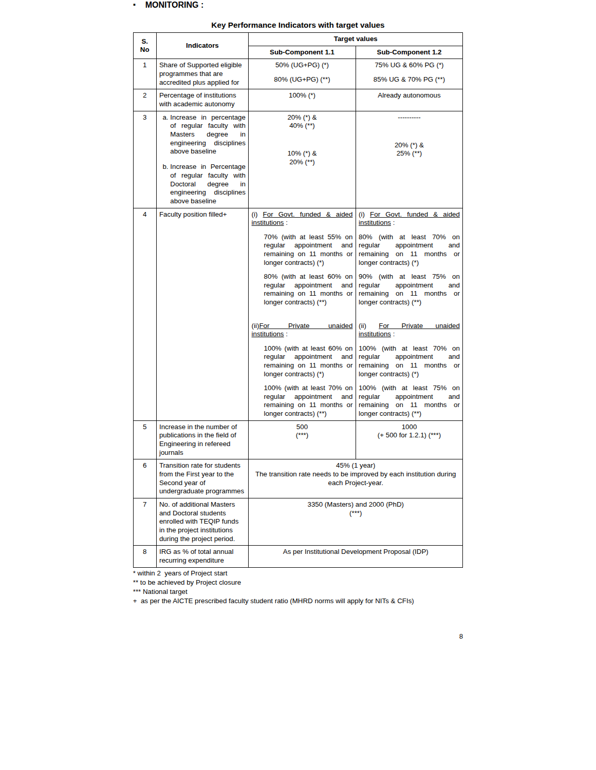MONITORING :
Key Performance Indicators with target values
| S. No | Indicators | Target values |
| --- | --- | --- |
| Sub-Component 1.1 | Sub-Component 1.2 |
| 1 | Share of Supported eligible programmes that are accredited plus applied for | 50% (UG+PG) (*) 80% (UG+PG) (**) | 75% UG & 60% PG (*) 85% UG & 70% PG (**) |
| 2 | Percentage of institutions with academic autonomy | 100% (*) | Already autonomous |
| 3 | Increase in percentage of regular faculty with Masters degree in engineering disciplines above baseline Increase in Percentage of regular faculty with Doctoral degree in engineering disciplines above baseline | 20% (*) & 40% (**) 10% (*) & 20% (**) | ---------- 20% (*) & 25% (**) |
| 4 | Faculty position filled+ | (i) For Govt. funded & aided institutions : 70% (with at least 55% on regular appointment and remaining on 11 months or longer contracts) (*) 80% (with at least 60% on regular appointment and remaining on 11 months or longer contracts) (**) (ii) For Private unaided institutions : 100% (with at least 60% on regular appointment and remaining on 11 months or longer contracts) (*) 100% (with at least 70% on regular appointment and remaining on 11 months or longer contracts) (**) | (i) For Govt. funded & aided institutions : 80% (with at least 70% on regular appointment and remaining on 11 months or longer contracts) (*) 90% (with at least 75% on regular appointment and remaining on 11 months or longer contracts) (**) (ii) For Private unaided institutions : 100% (with at least 70% on regular appointment and remaining on 11 months or longer contracts) (*) 100% (with at least 75% on regular appointment and remaining on 11 months or longer contracts) (**) |
| 5 | Increase in the number of publications in the field of Engineering in refereed journals | 500 (***) | 1000 (+ 500 for 1.2.1) (***) |
| 6 | Transition rate for students from the First year to the Second year of undergraduate programmes | 45% (1 year) The transition rate needs to be improved by each institution during each Project-year. |
| 7 | No. of additional Masters and Doctoral students enrolled with TEQIP funds in the project institutions during the project period. | 3350 (Masters) and 2000 (PhD) (***) |
| 8 | IRG as % of total annual recurring expenditure | As per Institutional Development Proposal (IDP) |
* within 2 years of Project start
** to be achieved by Project closure
*** National target
+ as per the AICTE prescribed faculty student ratio (MHRD norms will apply for NITs & CFIs)
8